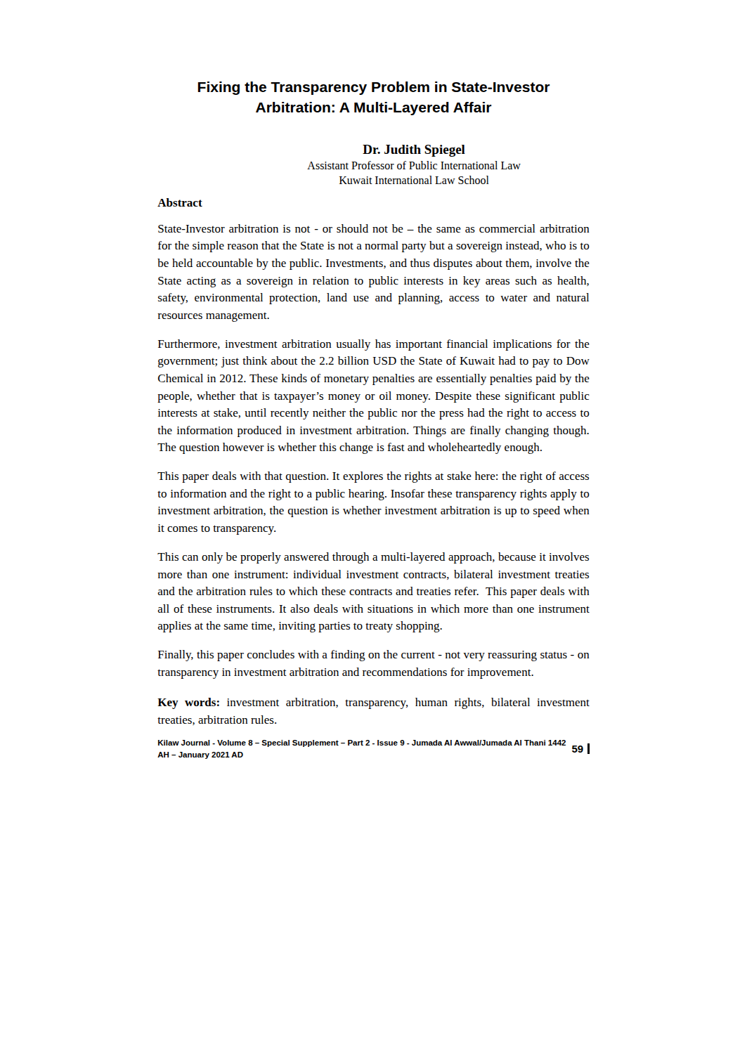Fixing the Transparency Problem in State-Investor
Arbitration: A Multi-Layered Affair
Dr. Judith Spiegel
Assistant Professor of Public International Law
Kuwait International Law School
Abstract
State-Investor arbitration is not - or should not be – the same as commercial arbitration for the simple reason that the State is not a normal party but a sovereign instead, who is to be held accountable by the public. Investments, and thus disputes about them, involve the State acting as a sovereign in relation to public interests in key areas such as health, safety, environmental protection, land use and planning, access to water and natural resources management.
Furthermore, investment arbitration usually has important financial implications for the government; just think about the 2.2 billion USD the State of Kuwait had to pay to Dow Chemical in 2012. These kinds of monetary penalties are essentially penalties paid by the people, whether that is taxpayer’s money or oil money. Despite these significant public interests at stake, until recently neither the public nor the press had the right to access to the information produced in investment arbitration. Things are finally changing though. The question however is whether this change is fast and wholeheartedly enough.
This paper deals with that question. It explores the rights at stake here: the right of access to information and the right to a public hearing. Insofar these transparency rights apply to investment arbitration, the question is whether investment arbitration is up to speed when it comes to transparency.
This can only be properly answered through a multi-layered approach, because it involves more than one instrument: individual investment contracts, bilateral investment treaties and the arbitration rules to which these contracts and treaties refer. This paper deals with all of these instruments. It also deals with situations in which more than one instrument applies at the same time, inviting parties to treaty shopping.
Finally, this paper concludes with a finding on the current - not very reassuring status - on transparency in investment arbitration and recommendations for improvement.
Key words: investment arbitration, transparency, human rights, bilateral investment treaties, arbitration rules.
Kilaw Journal - Volume 8 – Special Supplement – Part 2 - Issue 9 - Jumada Al Awwal/Jumada Al Thani 1442 AH – January 2021 AD 59